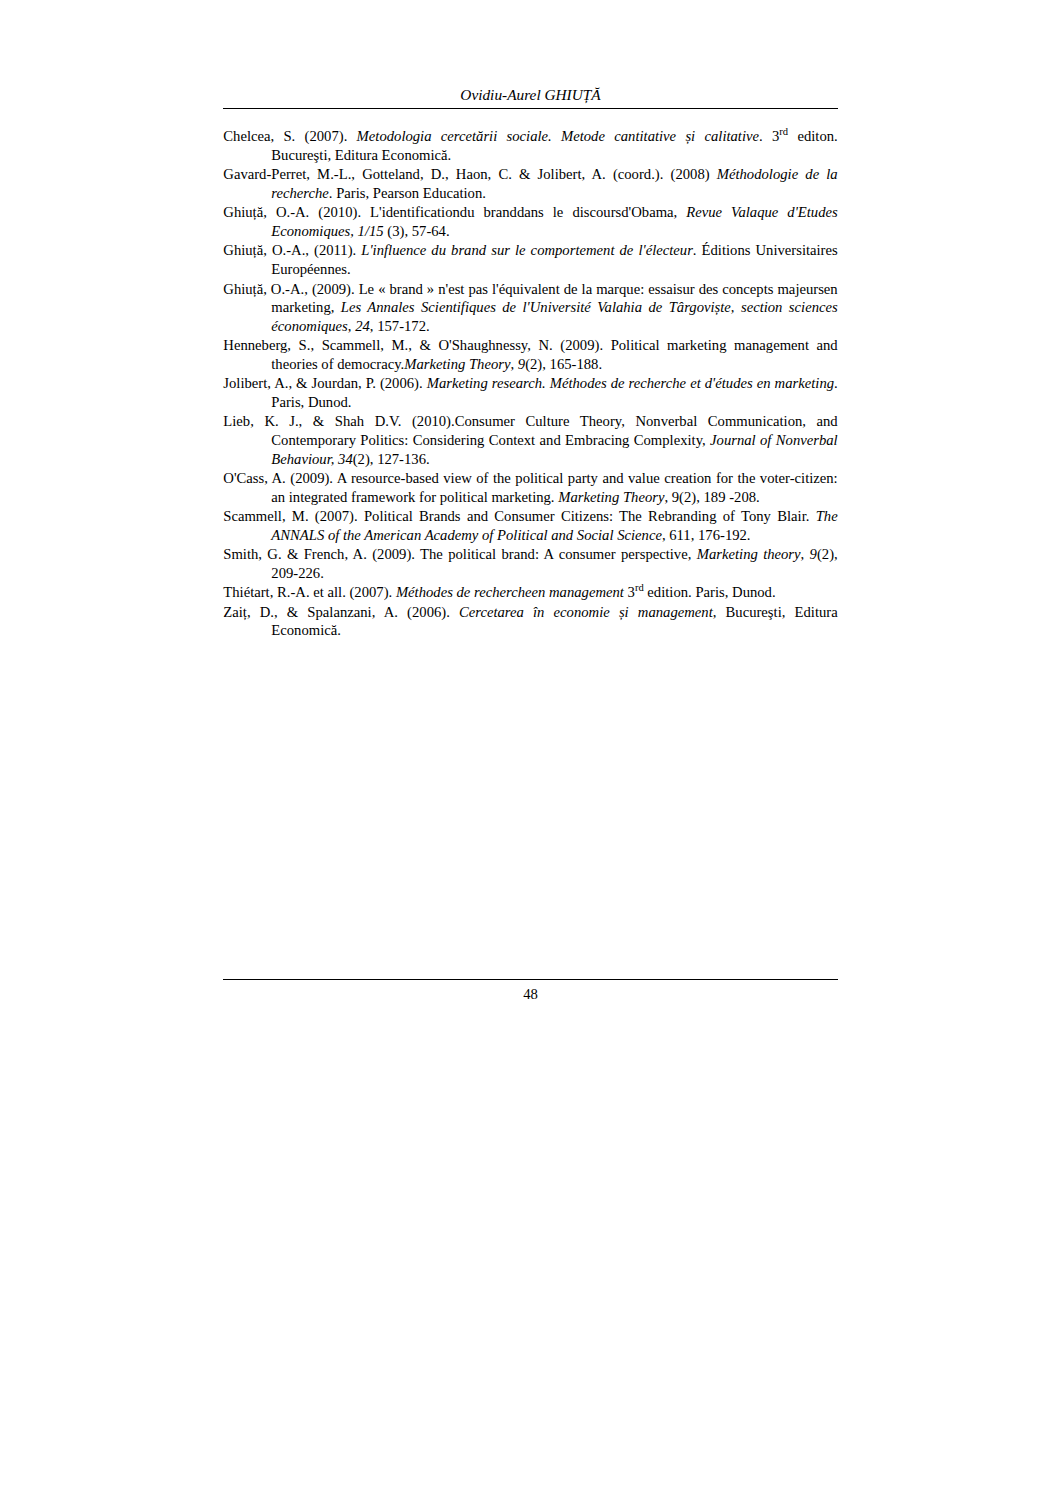Ovidiu-Aurel GHIUȚĂ
Chelcea, S. (2007). Metodologia cercetării sociale. Metode cantitative și calitative. 3rd editon. Bucureşti, Editura Economică.
Gavard-Perret, M.-L., Gotteland, D., Haon, C. & Jolibert, A. (coord.). (2008) Méthodologie de la recherche. Paris, Pearson Education.
Ghiuță, O.-A. (2010). L'identificationdu branddans le discoursd'Obama, Revue Valaque d'Etudes Economiques, 1/15 (3), 57-64.
Ghiuță, O.-A., (2011). L'influence du brand sur le comportement de l'électeur. Éditions Universitaires Européennes.
Ghiuță, O.-A., (2009). Le « brand » n'est pas l'équivalent de la marque: essaisur des concepts majeursen marketing, Les Annales Scientifiques de l'Université Valahia de Târgoviște, section sciences économiques, 24, 157-172.
Henneberg, S., Scammell, M., & O'Shaughnessy, N. (2009). Political marketing management and theories of democracy.Marketing Theory, 9(2), 165-188.
Jolibert, A., & Jourdan, P. (2006). Marketing research. Méthodes de recherche et d'études en marketing. Paris, Dunod.
Lieb, K. J., & Shah D.V. (2010).Consumer Culture Theory, Nonverbal Communication, and Contemporary Politics: Considering Context and Embracing Complexity, Journal of Nonverbal Behaviour, 34(2), 127-136.
O'Cass, A. (2009). A resource-based view of the political party and value creation for the voter-citizen: an integrated framework for political marketing. Marketing Theory, 9(2), 189 -208.
Scammell, M. (2007). Political Brands and Consumer Citizens: The Rebranding of Tony Blair. The ANNALS of the American Academy of Political and Social Science, 611, 176-192.
Smith, G. & French, A. (2009). The political brand: A consumer perspective, Marketing theory, 9(2), 209-226.
Thiétart, R.-A. et all. (2007). Méthodes de rechercheen management 3rd edition. Paris, Dunod.
Zaiț, D., & Spalanzani, A. (2006). Cercetarea în economie și management, Bucureşti, Editura Economică.
48